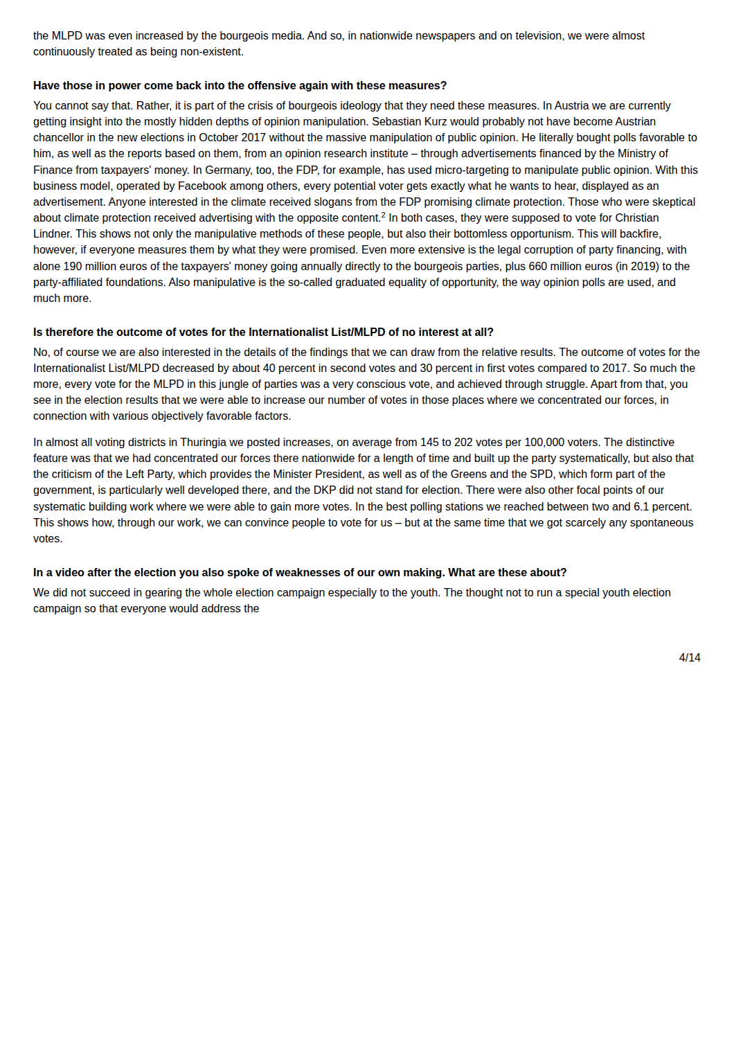the MLPD was even increased by the bourgeois media. And so, in nationwide newspapers and on television, we were almost continuously treated as being non-existent.
Have those in power come back into the offensive again with these measures?
You cannot say that. Rather, it is part of the crisis of bourgeois ideology that they need these measures. In Austria we are currently getting insight into the mostly hidden depths of opinion manipulation. Sebastian Kurz would probably not have become Austrian chancellor in the new elections in October 2017 without the massive manipulation of public opinion. He literally bought polls favorable to him, as well as the reports based on them, from an opinion research institute – through advertisements financed by the Ministry of Finance from taxpayers' money. In Germany, too, the FDP, for example, has used micro-targeting to manipulate public opinion. With this business model, operated by Facebook among others, every potential voter gets exactly what he wants to hear, displayed as an advertisement. Anyone interested in the climate received slogans from the FDP promising climate protection. Those who were skeptical about climate protection received advertising with the opposite content.2 In both cases, they were supposed to vote for Christian Lindner. This shows not only the manipulative methods of these people, but also their bottomless opportunism. This will backfire, however, if everyone measures them by what they were promised. Even more extensive is the legal corruption of party financing, with alone 190 million euros of the taxpayers' money going annually directly to the bourgeois parties, plus 660 million euros (in 2019) to the party-affiliated foundations. Also manipulative is the so-called graduated equality of opportunity, the way opinion polls are used, and much more.
Is therefore the outcome of votes for the Internationalist List/MLPD of no interest at all?
No, of course we are also interested in the details of the findings that we can draw from the relative results. The outcome of votes for the Internationalist List/MLPD decreased by about 40 percent in second votes and 30 percent in first votes compared to 2017. So much the more, every vote for the MLPD in this jungle of parties was a very conscious vote, and achieved through struggle. Apart from that, you see in the election results that we were able to increase our number of votes in those places where we concentrated our forces, in connection with various objectively favorable factors.
In almost all voting districts in Thuringia we posted increases, on average from 145 to 202 votes per 100,000 voters. The distinctive feature was that we had concentrated our forces there nationwide for a length of time and built up the party systematically, but also that the criticism of the Left Party, which provides the Minister President, as well as of the Greens and the SPD, which form part of the government, is particularly well developed there, and the DKP did not stand for election. There were also other focal points of our systematic building work where we were able to gain more votes. In the best polling stations we reached between two and 6.1 percent. This shows how, through our work, we can convince people to vote for us – but at the same time that we got scarcely any spontaneous votes.
In a video after the election you also spoke of weaknesses of our own making. What are these about?
We did not succeed in gearing the whole election campaign especially to the youth. The thought not to run a special youth election campaign so that everyone would address the
4/14